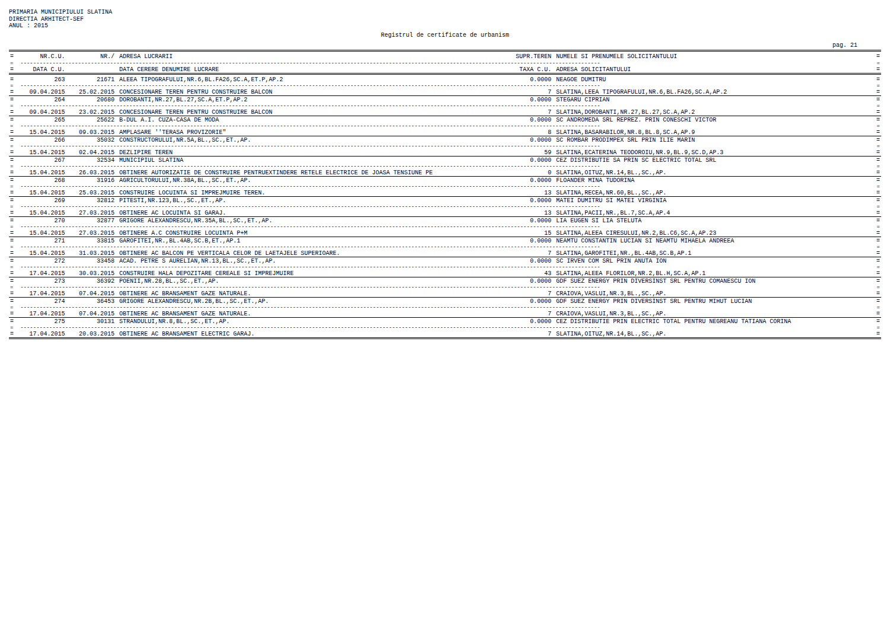PRIMARIA MUNICIPIULUI SLATINA
DIRECTIA ARHITECT-SEF
ANUL : 2015
Registrul de certificate de urbanism
pag. 21
| = | NR.C.U. | NR./ | ADRESA LUCRARII | SUPR.TEREN | NUMELE SI PRENUMELE SOLICITANTULUI | = |
| = | ------------------------------------------------------------------------------------------------------------------------------------------------------------------------------------- | = |
| = | DATA C.U. | | DATA CERERE DENUMIRE LUCRARE | TAXA C.U. | ADRESA SOLICITANTULUI | = |
| = | 263 | 21671 | ALEEA TIPOGRAFULUI,NR.6,BL.FA26,SC.A,ET.P,AP.2 | 0.0000 | NEAGOE DUMITRU | = |
| = | ------------------------------------------------------------------------------------------------------------------------------------------------------------------------------------- | = |
| = | 09.04.2015 | 25.02.2015 | CONCESIONARE TEREN PENTRU CONSTRUIRE BALCON | 7 | SLATINA,LEEA TIPOGRAFULUI,NR.6,BL.FA26,SC.A,AP.2 | = |
| = | 264 | 20680 | DOROBANTI,NR.27,BL.27,SC.A,ET.P,AP.2 | 0.0000 | STEGARU CIPRIAN | = |
| = | ------------------------------------------------------------------------------------------------------------------------------------------------------------------------------------- | = |
| = | 09.04.2015 | 23.02.2015 | CONCESIONARE TEREN PENTRU CONSTRUIRE BALCON | 7 | SLATINA,DOROBANTI,NR.27,BL.27,SC.A,AP.2 | = |
| = | 265 | 25622 | B-DUL A.I. CUZA-CASA DE MODA | 0.0000 | SC ANDROMEDA SRL REPREZ. PRIN CONESCHI VICTOR | = |
| = | ------------------------------------------------------------------------------------------------------------------------------------------------------------------------------------- | = |
| = | 15.04.2015 | 09.03.2015 | AMPLASARE ''TERASA PROVIZORIE" | 8 | SLATINA,BASARABILOR,NR.8,BL.8,SC.A,AP.9 | = |
| = | 266 | 35032 | CONSTRUCTORULUI,NR.5A,BL.,SC.,ET.,AP. | 0.0000 | SC ROMBAR PRODIMPEX SRL PRIN ILIE MARIN | = |
| = | ------------------------------------------------------------------------------------------------------------------------------------------------------------------------------------- | = |
| = | 15.04.2015 | 02.04.2015 | DEZLIPIRE TEREN | 59 | SLATINA,ECATERINA TEODOROIU,NR.9,BL.9,SC.D,AP.3 | = |
| = | 267 | 32534 | MUNICIPIUL SLATINA | 0.0000 | CEZ DISTRIBUTIE SA PRIN SC ELECTRIC TOTAL SRL | = |
| = | ------------------------------------------------------------------------------------------------------------------------------------------------------------------------------------- | = |
| = | 15.04.2015 | 26.03.2015 | OBTINERE AUTORIZATIE DE CONSTRUIRE PENTRUEXTINDERE RETELE ELECTRICE DE JOASA TENSIUNE PE | 0 | SLATINA,OITUZ,NR.14,BL.,SC.,AP. | = |
| = | 268 | 31916 | AGRICULTORULUI,NR.38A,BL.,SC.,ET.,AP. | 0.0000 | FLOANDER MINA TUDORINA | = |
| = | ------------------------------------------------------------------------------------------------------------------------------------------------------------------------------------- | = |
| = | 15.04.2015 | 25.03.2015 | CONSTRUIRE LOCUINTA SI IMPREJMUIRE TEREN. | 13 | SLATINA,RECEA,NR.60,BL.,SC.,AP. | = |
| = | 269 | 32812 | PITESTI,NR.123,BL.,SC.,ET.,AP. | 0.0000 | MATEI DUMITRU SI MATEI VIRGINIA | = |
| = | ------------------------------------------------------------------------------------------------------------------------------------------------------------------------------------- | = |
| = | 15.04.2015 | 27.03.2015 | OBTINERE AC LOCUINTA SI GARAJ. | 13 | SLATINA,PACII,NR.,BL.7,SC.A,AP.4 | = |
| = | 270 | 32877 | GRIGORE ALEXANDRESCU,NR.35A,BL.,SC.,ET.,AP. | 0.0000 | LIA EUGEN SI LIA STELUTA | = |
| = | ------------------------------------------------------------------------------------------------------------------------------------------------------------------------------------- | = |
| = | 15.04.2015 | 27.03.2015 | OBTINERE A.C CONSTRUIRE LOCUINTA P+M | 15 | SLATINA,ALEEA CIRESULUI,NR.2,BL.C6,SC.A,AP.23 | = |
| = | 271 | 33815 | GAROFITEI,NR.,BL.4AB,SC.B,ET.,AP.1 | 0.0000 | NEAMTU CONSTANTIN LUCIAN SI NEAMTU MIHAELA ANDREEA | = |
| = | ------------------------------------------------------------------------------------------------------------------------------------------------------------------------------------- | = |
| = | 15.04.2015 | 31.03.2015 | OBTINERE AC BALCON PE VERTICALA CELOR DE LAETAJELE SUPERIOARE. | 7 | SLATINA,GAROFITEI,NR.,BL.4AB,SC.B,AP.1 | = |
| = | 272 | 33458 | ACAD. PETRE S AURELIAN,NR.13,BL.,SC.,ET.,AP. | 0.0000 | SC IRVEN COM SRL PRIN ANUTA ION | = |
| = | ------------------------------------------------------------------------------------------------------------------------------------------------------------------------------------- | = |
| = | 17.04.2015 | 30.03.2015 | CONSTRUIRE HALA DEPOZITARE CEREALE SI IMPREJMUIRE | 43 | SLATINA,ALEEA FLORILOR,NR.2,BL.H,SC.A,AP.1 | = |
| = | 273 | 36392 | POENII,NR.28,BL.,SC.,ET.,AP. | 0.0000 | GDF SUEZ ENERGY PRIN DIVERSINST SRL PENTRU COMANESCU ION | = |
| = | ------------------------------------------------------------------------------------------------------------------------------------------------------------------------------------- | = |
| = | 17.04.2015 | 07.04.2015 | OBTINERE AC BRANSAMENT GAZE NATURALE. | 7 | CRAIOVA,VASLUI,NR.3,BL.,SC.,AP. | = |
| = | 274 | 36453 | GRIGORE ALEXANDRESCU,NR.2B,BL.,SC.,ET.,AP. | 0.0000 | GDF SUEZ ENERGY PRIN DIVERSINST SRL PENTRU MIHUT LUCIAN | = |
| = | ------------------------------------------------------------------------------------------------------------------------------------------------------------------------------------- | = |
| = | 17.04.2015 | 07.04.2015 | OBTINERE AC BRANSAMENT GAZE NATURALE. | 7 | CRAIOVA,VASLUI,NR.3,BL.,SC.,AP. | = |
| = | 275 | 30131 | STRANDULUI,NR.8,BL.,SC.,ET.,AP. | 0.0000 | CEZ DISTRIBUTIE PRIN ELECTRIC TOTAL PENTRU NEGREANU TATIANA CORINA | = |
| = | ------------------------------------------------------------------------------------------------------------------------------------------------------------------------------------- | = |
| = | 17.04.2015 | 20.03.2015 | OBTINERE AC BRANSAMENT ELECTRIC GARAJ. | 7 | SLATINA,OITUZ,NR.14,BL.,SC.,AP. | = |